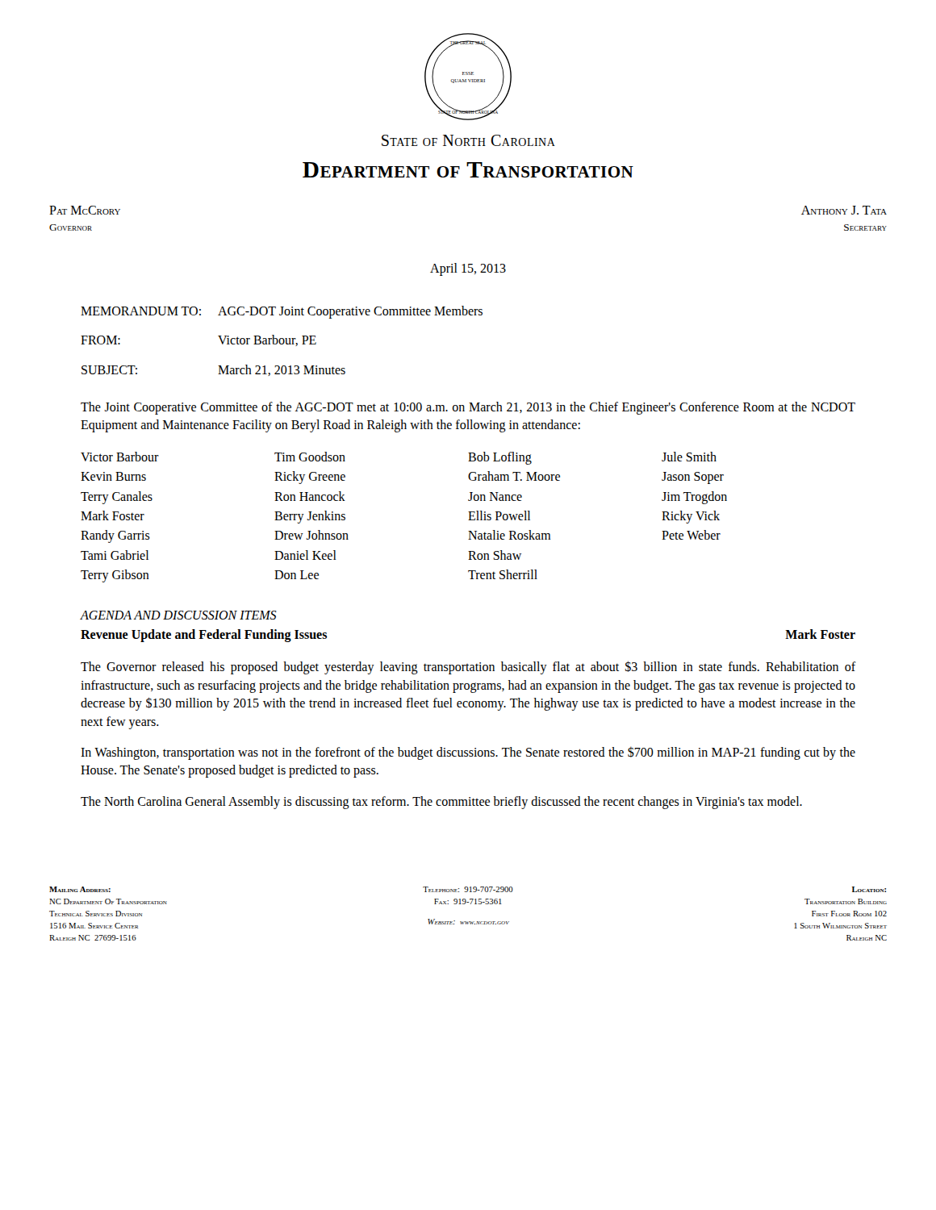State of North Carolina
Department of Transportation
| Pat McCrory Governor | Anthony J. Tata Secretary |
April 15, 2013
MEMORANDUM TO:
AGC-DOT Joint Cooperative Committee Members
FROM:
Victor Barbour, PE
SUBJECT:
March 21, 2013 Minutes
The Joint Cooperative Committee of the AGC-DOT met at 10:00 a.m. on March 21, 2013 in the Chief Engineer's Conference Room at the NCDOT Equipment and Maintenance Facility on Beryl Road in Raleigh with the following in attendance:
| Victor Barbour | Tim Goodson | Bob Lofling | Jule Smith |
| Kevin Burns | Ricky Greene | Graham T. Moore | Jason Soper |
| Terry Canales | Ron Hancock | Jon Nance | Jim Trogdon |
| Mark Foster | Berry Jenkins | Ellis Powell | Ricky Vick |
| Randy Garris | Drew Johnson | Natalie Roskam | Pete Weber |
| Tami Gabriel | Daniel Keel | Ron Shaw | |
| Terry Gibson | Don Lee | Trent Sherrill | |
AGENDA AND DISCUSSION ITEMS
Revenue Update and Federal Funding Issues Mark Foster
The Governor released his proposed budget yesterday leaving transportation basically flat at about $3 billion in state funds. Rehabilitation of infrastructure, such as resurfacing projects and the bridge rehabilitation programs, had an expansion in the budget. The gas tax revenue is projected to decrease by $130 million by 2015 with the trend in increased fleet fuel economy. The highway use tax is predicted to have a modest increase in the next few years.
In Washington, transportation was not in the forefront of the budget discussions. The Senate restored the $700 million in MAP-21 funding cut by the House. The Senate's proposed budget is predicted to pass.
The North Carolina General Assembly is discussing tax reform. The committee briefly discussed the recent changes in Virginia's tax model.
| Mailing Address: NC Department Of Transportation Technical Services Division 1516 Mail Service Center Raleigh NC 27699-1516 | Telephone: 919-707-2900 Fax: 919-715-5361 Website: www.ncdot.gov | Location: Transportation Building First Floor Room 102 1 South Wilmington Street Raleigh NC |